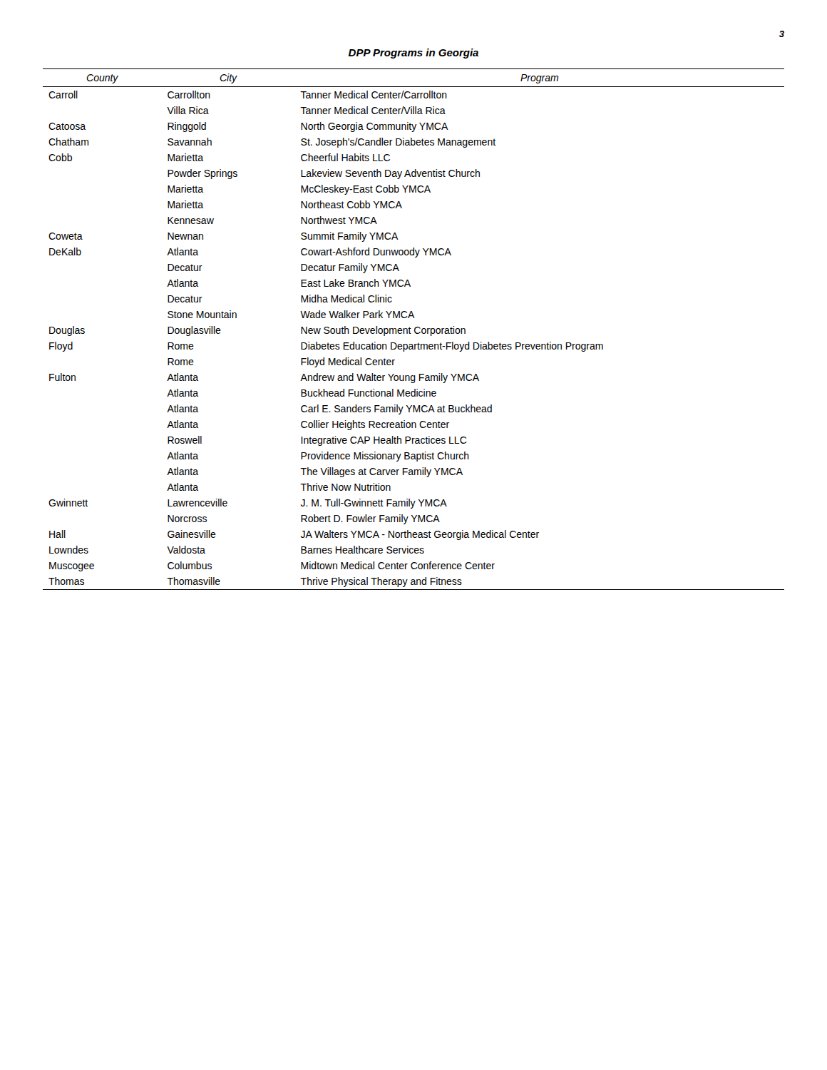3
DPP Programs in Georgia
| County | City | Program |
| --- | --- | --- |
| Carroll | Carrollton | Tanner Medical Center/Carrollton |
| | Villa Rica | Tanner Medical Center/Villa Rica |
| Catoosa | Ringgold | North Georgia Community YMCA |
| Chatham | Savannah | St. Joseph's/Candler Diabetes Management |
| Cobb | Marietta | Cheerful Habits LLC |
| | Powder Springs | Lakeview Seventh Day Adventist Church |
| | Marietta | McCleskey-East Cobb YMCA |
| | Marietta | Northeast Cobb YMCA |
| | Kennesaw | Northwest YMCA |
| Coweta | Newnan | Summit Family YMCA |
| DeKalb | Atlanta | Cowart-Ashford Dunwoody YMCA |
| | Decatur | Decatur Family YMCA |
| | Atlanta | East Lake Branch YMCA |
| | Decatur | Midha Medical Clinic |
| | Stone Mountain | Wade Walker Park YMCA |
| Douglas | Douglasville | New South Development Corporation |
| Floyd | Rome | Diabetes Education Department-Floyd Diabetes Prevention Program |
| | Rome | Floyd Medical Center |
| Fulton | Atlanta | Andrew and Walter Young Family YMCA |
| | Atlanta | Buckhead Functional Medicine |
| | Atlanta | Carl E. Sanders Family YMCA at Buckhead |
| | Atlanta | Collier Heights Recreation Center |
| | Roswell | Integrative CAP Health Practices LLC |
| | Atlanta | Providence Missionary Baptist Church |
| | Atlanta | The Villages at Carver Family YMCA |
| | Atlanta | Thrive Now Nutrition |
| Gwinnett | Lawrenceville | J. M. Tull-Gwinnett Family YMCA |
| | Norcross | Robert D. Fowler Family YMCA |
| Hall | Gainesville | JA Walters YMCA - Northeast Georgia Medical Center |
| Lowndes | Valdosta | Barnes Healthcare Services |
| Muscogee | Columbus | Midtown Medical Center Conference Center |
| Thomas | Thomasville | Thrive Physical Therapy and Fitness |